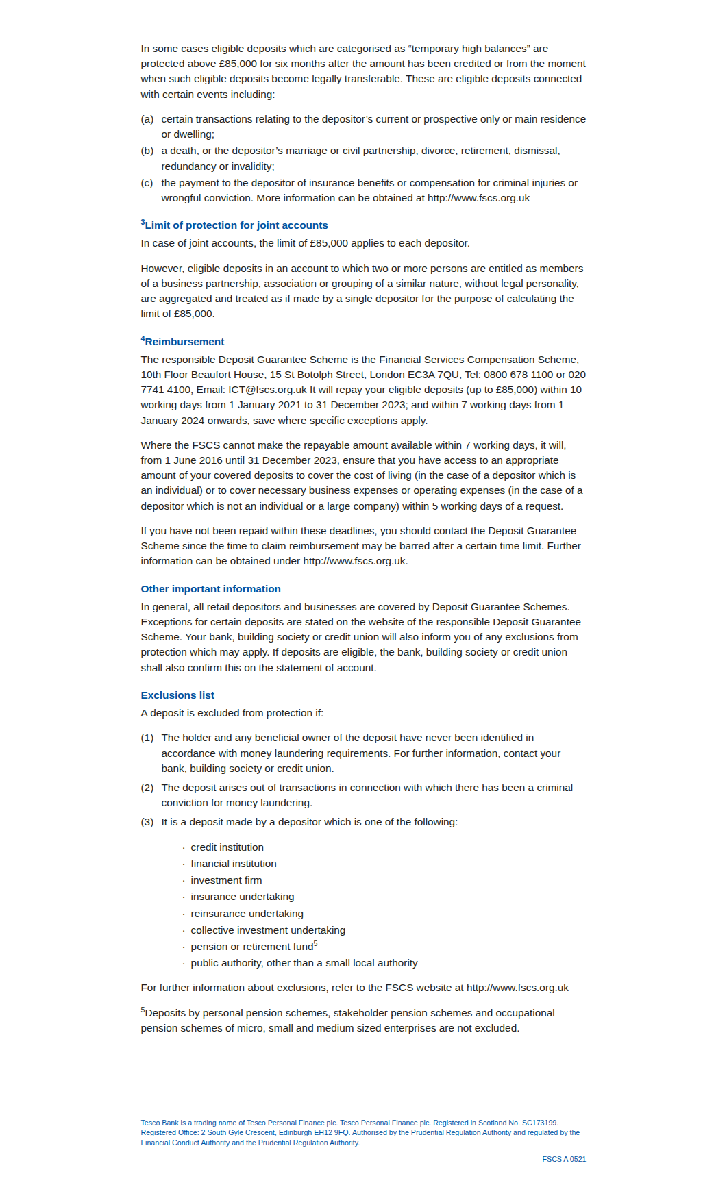In some cases eligible deposits which are categorised as “temporary high balances” are protected above £85,000 for six months after the amount has been credited or from the moment when such eligible deposits become legally transferable. These are eligible deposits connected with certain events including:
(a) certain transactions relating to the depositor’s current or prospective only or main residence or dwelling;
(b) a death, or the depositor’s marriage or civil partnership, divorce, retirement, dismissal, redundancy or invalidity;
(c) the payment to the depositor of insurance benefits or compensation for criminal injuries or wrongful conviction. More information can be obtained at http://www.fscs.org.uk
3Limit of protection for joint accounts
In case of joint accounts, the limit of £85,000 applies to each depositor.
However, eligible deposits in an account to which two or more persons are entitled as members of a business partnership, association or grouping of a similar nature, without legal personality, are aggregated and treated as if made by a single depositor for the purpose of calculating the limit of £85,000.
4Reimbursement
The responsible Deposit Guarantee Scheme is the Financial Services Compensation Scheme, 10th Floor Beaufort House, 15 St Botolph Street, London EC3A 7QU, Tel: 0800 678 1100 or 020 7741 4100, Email: ICT@fscs.org.uk It will repay your eligible deposits (up to £85,000) within 10 working days from 1 January 2021 to 31 December 2023; and within 7 working days from 1 January 2024 onwards, save where specific exceptions apply.
Where the FSCS cannot make the repayable amount available within 7 working days, it will, from 1 June 2016 until 31 December 2023, ensure that you have access to an appropriate amount of your covered deposits to cover the cost of living (in the case of a depositor which is an individual) or to cover necessary business expenses or operating expenses (in the case of a depositor which is not an individual or a large company) within 5 working days of a request.
If you have not been repaid within these deadlines, you should contact the Deposit Guarantee Scheme since the time to claim reimbursement may be barred after a certain time limit. Further information can be obtained under http://www.fscs.org.uk.
Other important information
In general, all retail depositors and businesses are covered by Deposit Guarantee Schemes. Exceptions for certain deposits are stated on the website of the responsible Deposit Guarantee Scheme. Your bank, building society or credit union will also inform you of any exclusions from protection which may apply. If deposits are eligible, the bank, building society or credit union shall also confirm this on the statement of account.
Exclusions list
A deposit is excluded from protection if:
(1) The holder and any beneficial owner of the deposit have never been identified in accordance with money laundering requirements. For further information, contact your bank, building society or credit union.
(2) The deposit arises out of transactions in connection with which there has been a criminal conviction for money laundering.
(3) It is a deposit made by a depositor which is one of the following:
credit institution
financial institution
investment firm
insurance undertaking
reinsurance undertaking
collective investment undertaking
pension or retirement fund5
public authority, other than a small local authority
For further information about exclusions, refer to the FSCS website at http://www.fscs.org.uk
5Deposits by personal pension schemes, stakeholder pension schemes and occupational pension schemes of micro, small and medium sized enterprises are not excluded.
Tesco Bank is a trading name of Tesco Personal Finance plc. Tesco Personal Finance plc. Registered in Scotland No. SC173199. Registered Office: 2 South Gyle Crescent, Edinburgh EH12 9FQ. Authorised by the Prudential Regulation Authority and regulated by the Financial Conduct Authority and the Prudential Regulation Authority.
FSCS A 0521